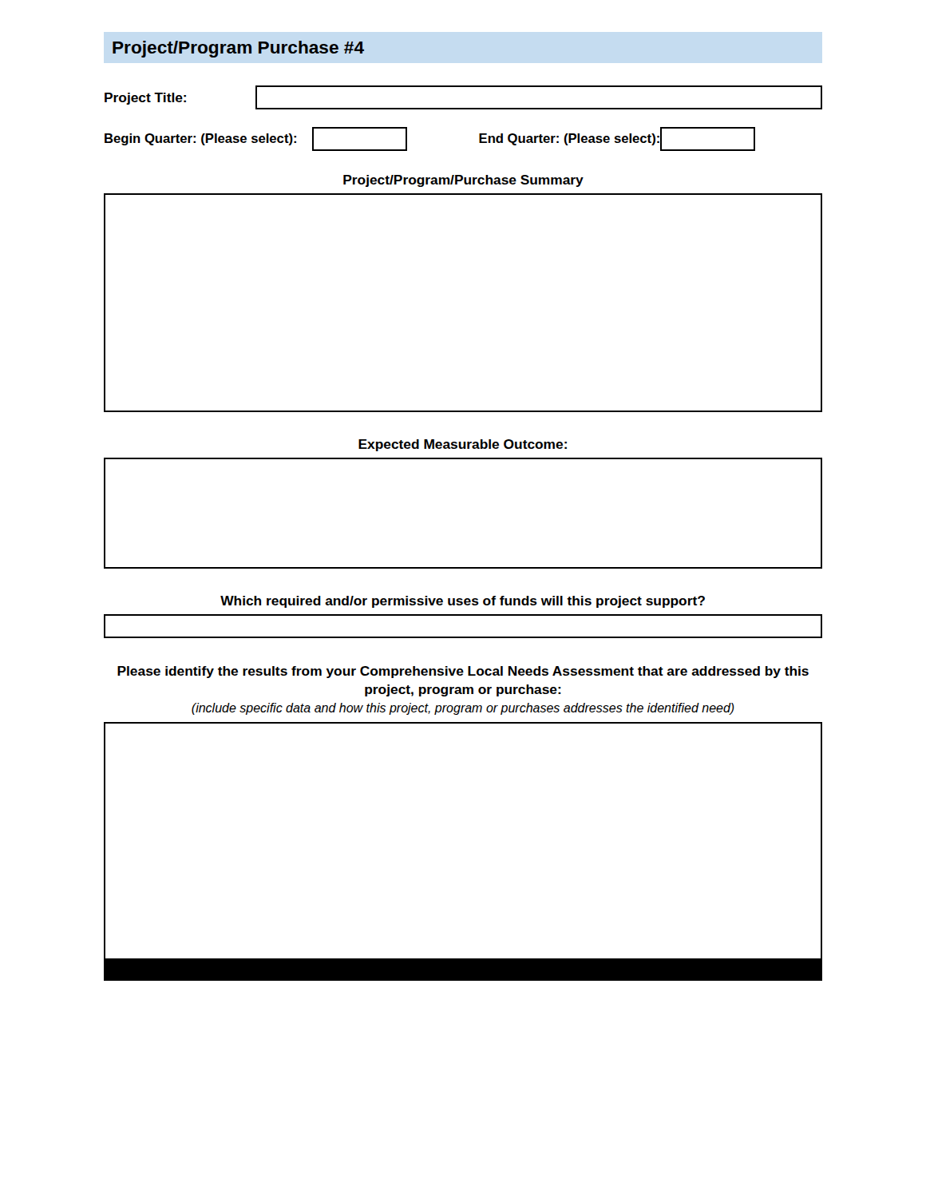Project/Program Purchase #4
Project Title:
Begin Quarter: (Please select): End Quarter: (Please select):
Project/Program/Purchase Summary
Expected Measurable Outcome:
Which required and/or permissive uses of funds will this project support?
Please identify the results from your Comprehensive Local Needs Assessment that are addressed by this project, program or purchase:
(include specific data and how this project, program or purchases addresses the identified need)